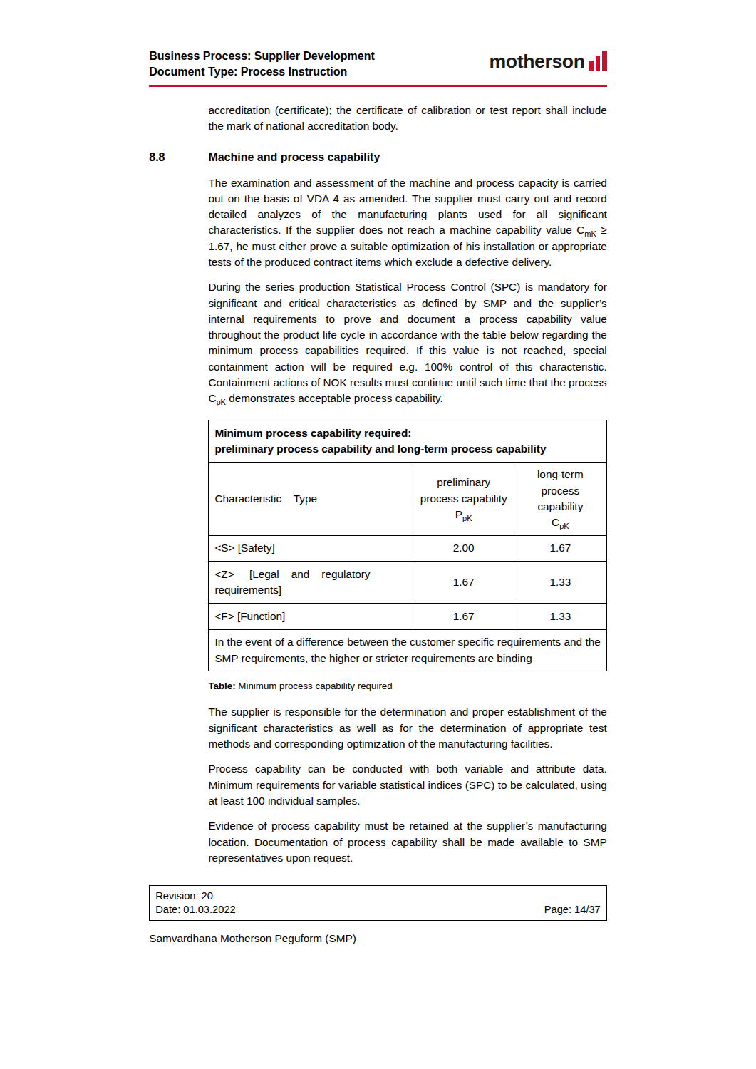Business Process: Supplier Development
Document Type: Process Instruction
motherson
accreditation (certificate); the certificate of calibration or test report shall include the mark of national accreditation body.
8.8 Machine and process capability
The examination and assessment of the machine and process capacity is carried out on the basis of VDA 4 as amended. The supplier must carry out and record detailed analyzes of the manufacturing plants used for all significant characteristics. If the supplier does not reach a machine capability value CmK ≥ 1.67, he must either prove a suitable optimization of his installation or appropriate tests of the produced contract items which exclude a defective delivery.
During the series production Statistical Process Control (SPC) is mandatory for significant and critical characteristics as defined by SMP and the supplier’s internal requirements to prove and document a process capability value throughout the product life cycle in accordance with the table below regarding the minimum process capabilities required. If this value is not reached, special containment action will be required e.g. 100% control of this characteristic. Containment actions of NOK results must continue until such time that the process CpK demonstrates acceptable process capability.
| Minimum process capability required: preliminary process capability and long-term process capability |
| Characteristic – Type | preliminary process capability P pK | long-term process capability C pK |
| <S> [Safety] | 2.00 | 1.67 |
| <Z> [Legal and regulatory requirements] | 1.67 | 1.33 |
| <F> [Function] | 1.67 | 1.33 |
| In the event of a difference between the customer specific requirements and the SMP requirements, the higher or stricter requirements are binding |
Table: Minimum process capability required
The supplier is responsible for the determination and proper establishment of the significant characteristics as well as for the determination of appropriate test methods and corresponding optimization of the manufacturing facilities.
Process capability can be conducted with both variable and attribute data. Minimum requirements for variable statistical indices (SPC) to be calculated, using at least 100 individual samples.
Evidence of process capability must be retained at the supplier’s manufacturing location. Documentation of process capability shall be made available to SMP representatives upon request.
Revision: 20
Date: 01.03.2022
Page: 14/37
Samvardhana Motherson Peguform (SMP)